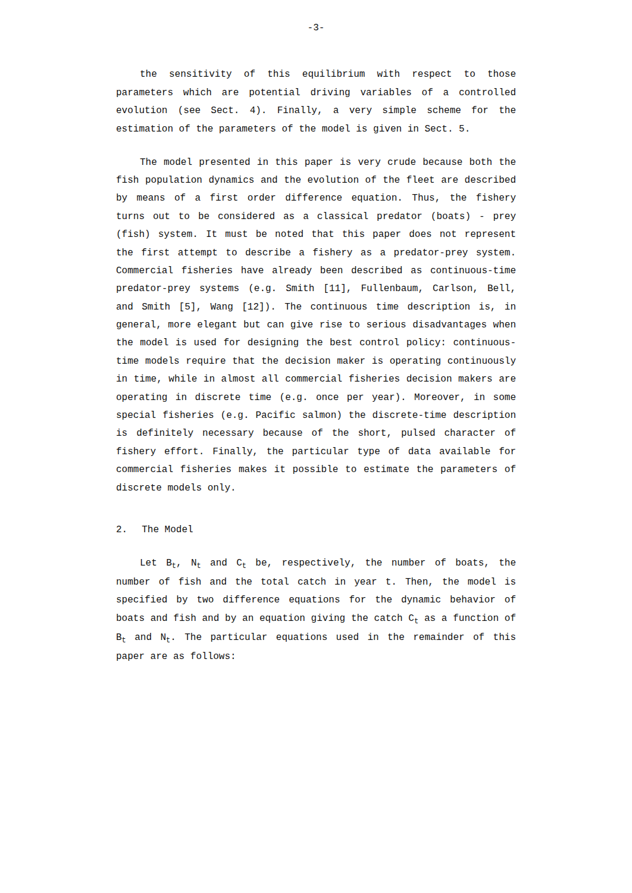-3-
the sensitivity of this equilibrium with respect to those parameters which are potential driving variables of a controlled evolution (see Sect. 4). Finally, a very simple scheme for the estimation of the parameters of the model is given in Sect. 5.
The model presented in this paper is very crude because both the fish population dynamics and the evolution of the fleet are described by means of a first order difference equation. Thus, the fishery turns out to be considered as a classical predator (boats) - prey (fish) system. It must be noted that this paper does not represent the first attempt to describe a fishery as a predator-prey system. Commercial fisheries have already been described as continuous-time predator-prey systems (e.g. Smith [11], Fullenbaum, Carlson, Bell, and Smith [5], Wang [12]). The continuous time description is, in general, more elegant but can give rise to serious disadvantages when the model is used for designing the best control policy: continuous-time models require that the decision maker is operating continuously in time, while in almost all commercial fisheries decision makers are operating in discrete time (e.g. once per year). Moreover, in some special fisheries (e.g. Pacific salmon) the discrete-time description is definitely necessary because of the short, pulsed character of fishery effort. Finally, the particular type of data available for commercial fisheries makes it possible to estimate the parameters of discrete models only.
2. The Model
Let Bt, Nt and Ct be, respectively, the number of boats, the number of fish and the total catch in year t. Then, the model is specified by two difference equations for the dynamic behavior of boats and fish and by an equation giving the catch Ct as a function of Bt and Nt. The particular equations used in the remainder of this paper are as follows: